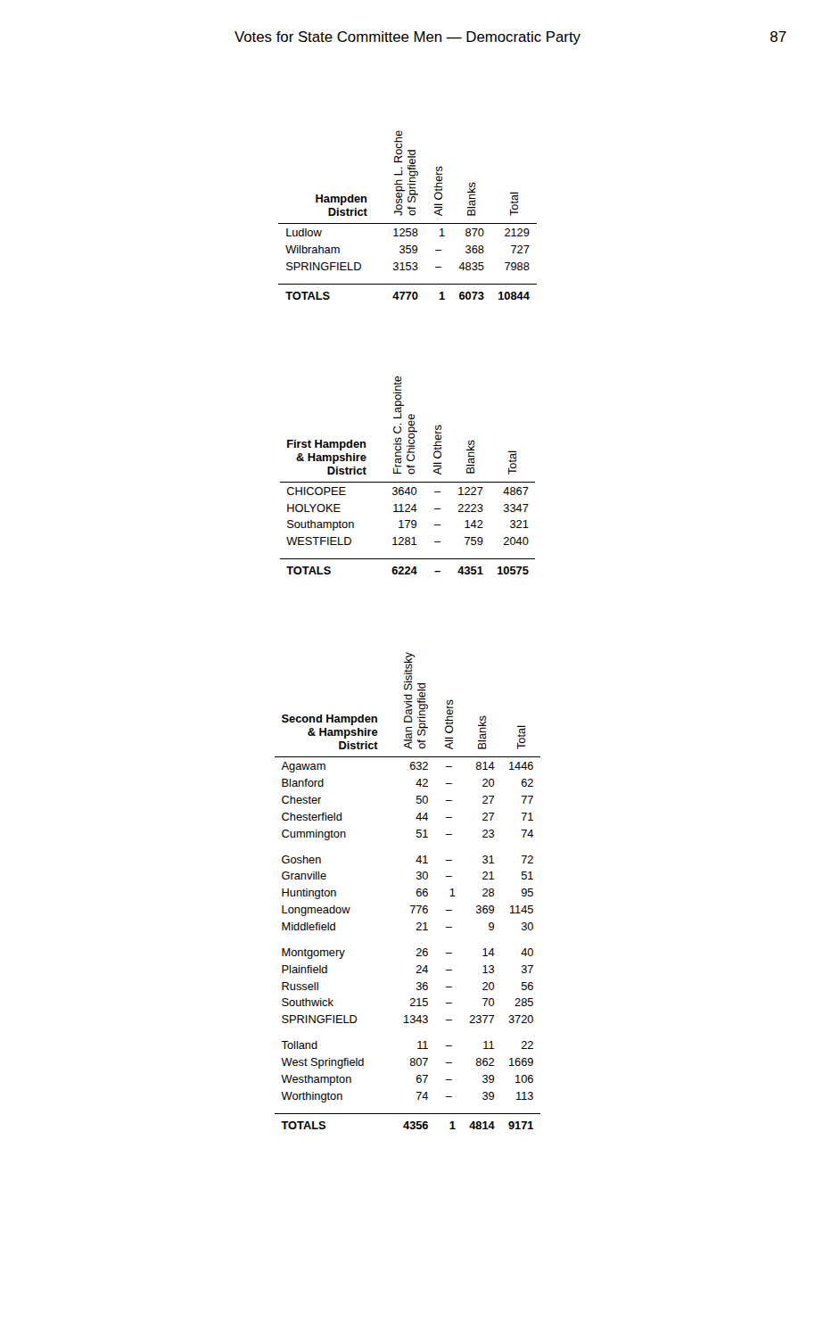Votes for State Committee Men — Democratic Party 87
| Hampden District | Joseph L. Roche of Springfield | All Others | Blanks | Total |
| --- | --- | --- | --- | --- |
| Ludlow | 1258 | 1 | 870 | 2129 |
| Wilbraham | 359 | – | 368 | 727 |
| SPRINGFIELD | 3153 | – | 4835 | 7988 |
| TOTALS | 4770 | 1 | 6073 | 10844 |
| First Hampden & Hampshire District | Francis C. Lapointe of Chicopee | All Others | Blanks | Total |
| --- | --- | --- | --- | --- |
| CHICOPEE | 3640 | – | 1227 | 4867 |
| HOLYOKE | 1124 | – | 2223 | 3347 |
| Southampton | 179 | – | 142 | 321 |
| WESTFIELD | 1281 | – | 759 | 2040 |
| TOTALS | 6224 | – | 4351 | 10575 |
| Second Hampden & Hampshire District | Alan David Sisitsky of Springfield | All Others | Blanks | Total |
| --- | --- | --- | --- | --- |
| Agawam | 632 | – | 814 | 1446 |
| Blanford | 42 | – | 20 | 62 |
| Chester | 50 | – | 27 | 77 |
| Chesterfield | 44 | – | 27 | 71 |
| Cummington | 51 | – | 23 | 74 |
| Goshen | 41 | – | 31 | 72 |
| Granville | 30 | – | 21 | 51 |
| Huntington | 66 | 1 | 28 | 95 |
| Longmeadow | 776 | – | 369 | 1145 |
| Middlefield | 21 | – | 9 | 30 |
| Montgomery | 26 | – | 14 | 40 |
| Plainfield | 24 | – | 13 | 37 |
| Russell | 36 | – | 20 | 56 |
| Southwick | 215 | – | 70 | 285 |
| SPRINGFIELD | 1343 | – | 2377 | 3720 |
| Tolland | 11 | – | 11 | 22 |
| West Springfield | 807 | – | 862 | 1669 |
| Westhampton | 67 | – | 39 | 106 |
| Worthington | 74 | – | 39 | 113 |
| TOTALS | 4356 | 1 | 4814 | 9171 |